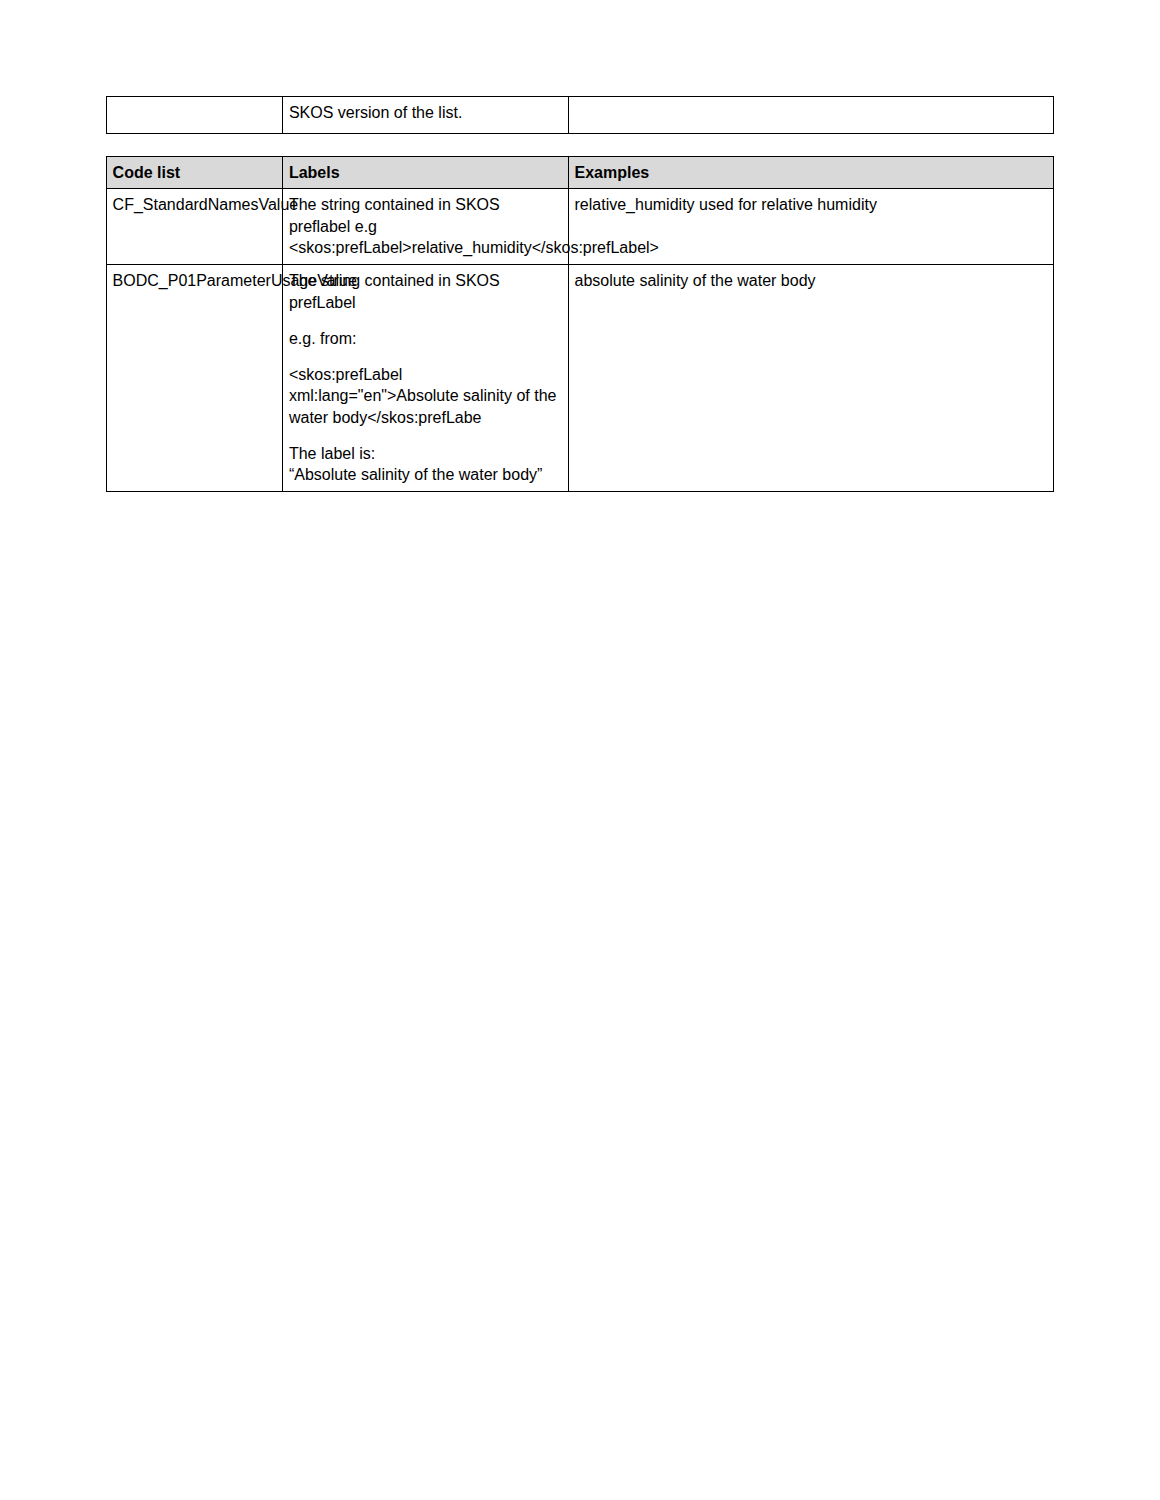| | SKOS version of the list. | |
| Code list | Labels | Examples |
| --- | --- | --- |
| CF_StandardNamesValue | The string contained in SKOS preflabel e.g <skos:prefLabel>relative_humidity</skos:prefLabel> | relative_humidity used for relative humidity |
| BODC_P01ParameterUsageValue | The string contained in SKOS prefLabel e.g. from: <skos:prefLabel xml:lang="en">Absolute salinity of the water body</skos:prefLabe The label is: “Absolute salinity of the water body” | absolute salinity of the water body |